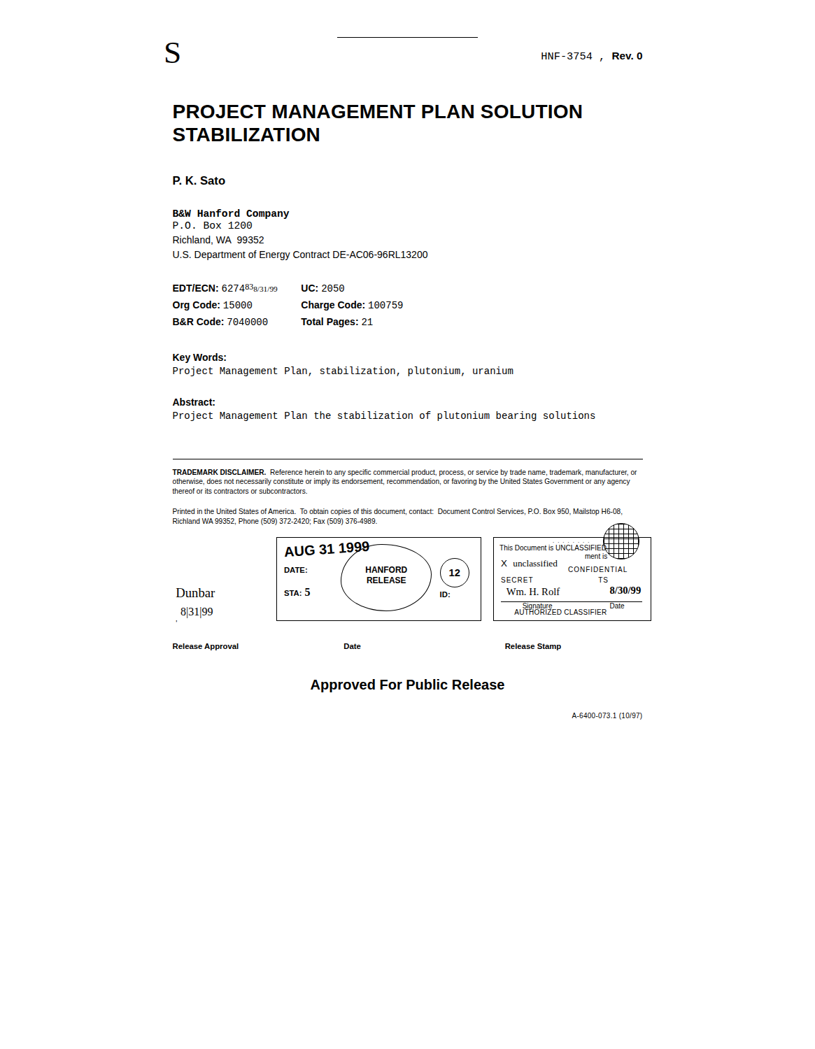S
HNF-3754 , Rev. 0
PROJECT MANAGEMENT PLAN SOLUTION
STABILIZATION
P. K. Sato
B&W Hanford Company
P.O. Box 1200
Richland, WA 99352
U.S. Department of Energy Contract DE-AC06-96RL13200
| EDT/ECN: 6274 83 8/31/99 | UC: 2050 |
| Org Code: 15000 | Charge Code: 100759 |
| B&R Code: 7040000 | Total Pages: 21 |
Key Words:
Project Management Plan, stabilization, plutonium, uranium
Abstract:
Project Management Plan the stabilization of plutonium bearing solutions
TRADEMARK DISCLAIMER. Reference herein to any specific commercial product, process, or service by trade name, trademark, manufacturer, or otherwise, does not necessarily constitute or imply its endorsement, recommendation, or favoring by the United States Government or any agency thereof or its contractors or subcontractors.
Printed in the United States of America. To obtain copies of this document, contact: Document Control Services, P.O. Box 950, Mailstop H6-08, Richland WA 99352, Phone (509) 372-2420; Fax (509) 376-4989.
. . . . . . . .
AUG 31 1999
DATE:
STA:5
HANFORD
RELEASE
12
ID:
This Document is UNCLASSIFIED.
ment is
X
unclassified
CONFIDENTIAL
SECRET
TS
Wm. H. Rolf
8/30/99
Signature
Date
AUTHORIZED CLASSIFIER
Dunbar
8|31|99
'
Release Approval Date Release Stamp
Approved For Public Release
A-6400-073.1 (10/97)